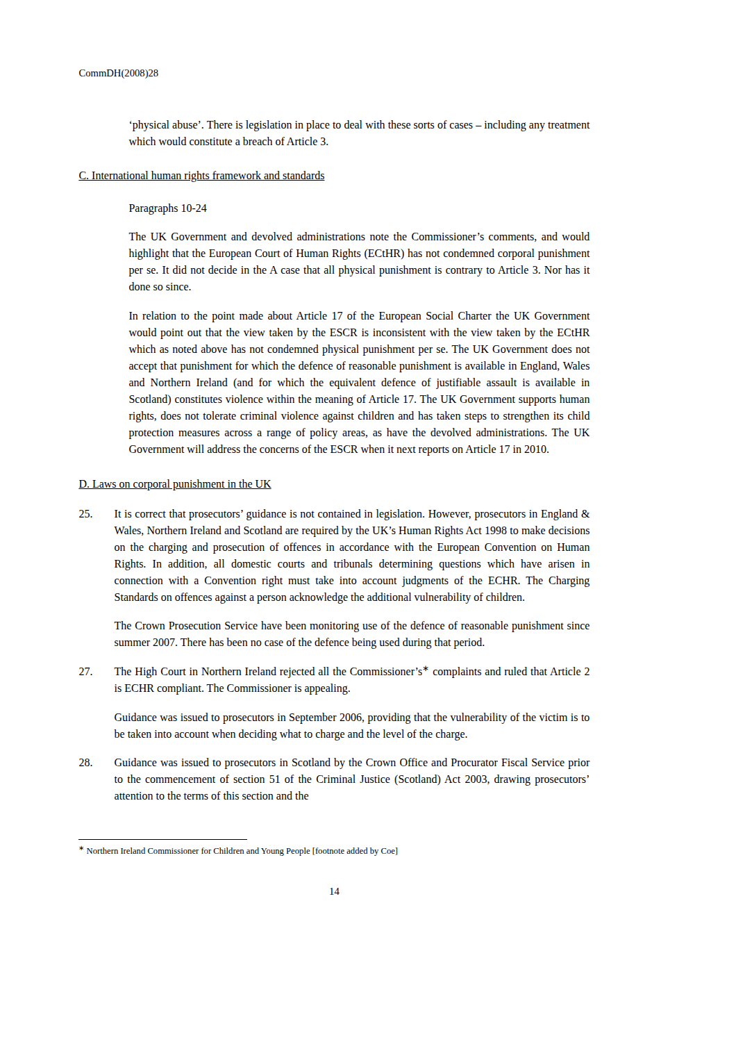CommDH(2008)28
‘physical abuse’. There is legislation in place to deal with these sorts of cases – including any treatment which would constitute a breach of Article 3.
C. International human rights framework and standards
Paragraphs 10-24
The UK Government and devolved administrations note the Commissioner’s comments, and would highlight that the European Court of Human Rights (ECtHR) has not condemned corporal punishment per se. It did not decide in the A case that all physical punishment is contrary to Article 3. Nor has it done so since.
In relation to the point made about Article 17 of the European Social Charter the UK Government would point out that the view taken by the ESCR is inconsistent with the view taken by the ECtHR which as noted above has not condemned physical punishment per se. The UK Government does not accept that punishment for which the defence of reasonable punishment is available in England, Wales and Northern Ireland (and for which the equivalent defence of justifiable assault is available in Scotland) constitutes violence within the meaning of Article 17. The UK Government supports human rights, does not tolerate criminal violence against children and has taken steps to strengthen its child protection measures across a range of policy areas, as have the devolved administrations. The UK Government will address the concerns of the ESCR when it next reports on Article 17 in 2010.
D. Laws on corporal punishment in the UK
25.
It is correct that prosecutors’ guidance is not contained in legislation. However, prosecutors in England & Wales, Northern Ireland and Scotland are required by the UK’s Human Rights Act 1998 to make decisions on the charging and prosecution of offences in accordance with the European Convention on Human Rights. In addition, all domestic courts and tribunals determining questions which have arisen in connection with a Convention right must take into account judgments of the ECHR. The Charging Standards on offences against a person acknowledge the additional vulnerability of children.
The Crown Prosecution Service have been monitoring use of the defence of reasonable punishment since summer 2007. There has been no case of the defence being used during that period.
27.
The High Court in Northern Ireland rejected all the Commissioner’s∗ complaints and ruled that Article 2 is ECHR compliant. The Commissioner is appealing.
Guidance was issued to prosecutors in September 2006, providing that the vulnerability of the victim is to be taken into account when deciding what to charge and the level of the charge.
28.
Guidance was issued to prosecutors in Scotland by the Crown Office and Procurator Fiscal Service prior to the commencement of section 51 of the Criminal Justice (Scotland) Act 2003, drawing prosecutors’ attention to the terms of this section and the
∗ Northern Ireland Commissioner for Children and Young People [footnote added by Coe]
14